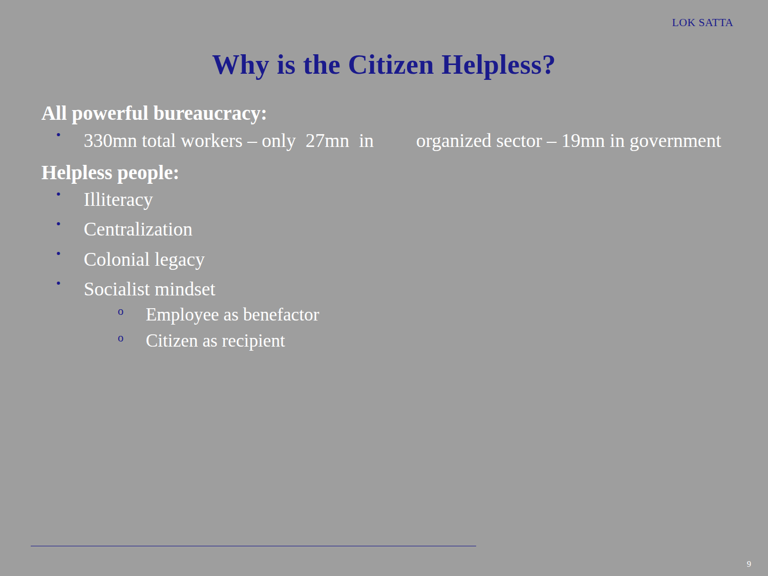LOK SATTA
Why is the Citizen Helpless?
All powerful bureaucracy:
330mn total workers – only 27mn in organized sector – 19mn in government
Helpless people:
Illiteracy
Centralization
Colonial legacy
Socialist mindset
Employee as benefactor
Citizen as recipient
9